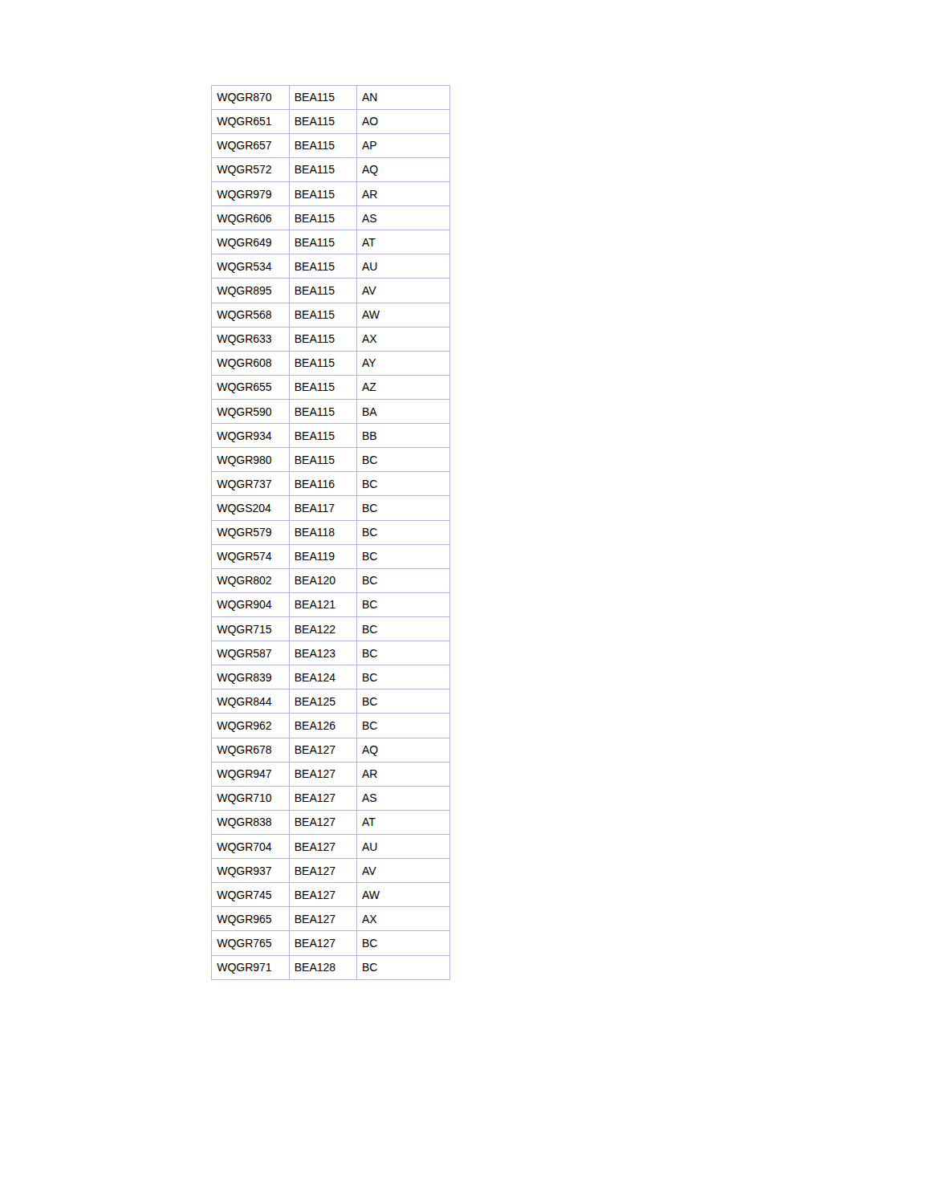| WQGR870 | BEA115 | AN |
| WQGR651 | BEA115 | AO |
| WQGR657 | BEA115 | AP |
| WQGR572 | BEA115 | AQ |
| WQGR979 | BEA115 | AR |
| WQGR606 | BEA115 | AS |
| WQGR649 | BEA115 | AT |
| WQGR534 | BEA115 | AU |
| WQGR895 | BEA115 | AV |
| WQGR568 | BEA115 | AW |
| WQGR633 | BEA115 | AX |
| WQGR608 | BEA115 | AY |
| WQGR655 | BEA115 | AZ |
| WQGR590 | BEA115 | BA |
| WQGR934 | BEA115 | BB |
| WQGR980 | BEA115 | BC |
| WQGR737 | BEA116 | BC |
| WQGS204 | BEA117 | BC |
| WQGR579 | BEA118 | BC |
| WQGR574 | BEA119 | BC |
| WQGR802 | BEA120 | BC |
| WQGR904 | BEA121 | BC |
| WQGR715 | BEA122 | BC |
| WQGR587 | BEA123 | BC |
| WQGR839 | BEA124 | BC |
| WQGR844 | BEA125 | BC |
| WQGR962 | BEA126 | BC |
| WQGR678 | BEA127 | AQ |
| WQGR947 | BEA127 | AR |
| WQGR710 | BEA127 | AS |
| WQGR838 | BEA127 | AT |
| WQGR704 | BEA127 | AU |
| WQGR937 | BEA127 | AV |
| WQGR745 | BEA127 | AW |
| WQGR965 | BEA127 | AX |
| WQGR765 | BEA127 | BC |
| WQGR971 | BEA128 | BC |